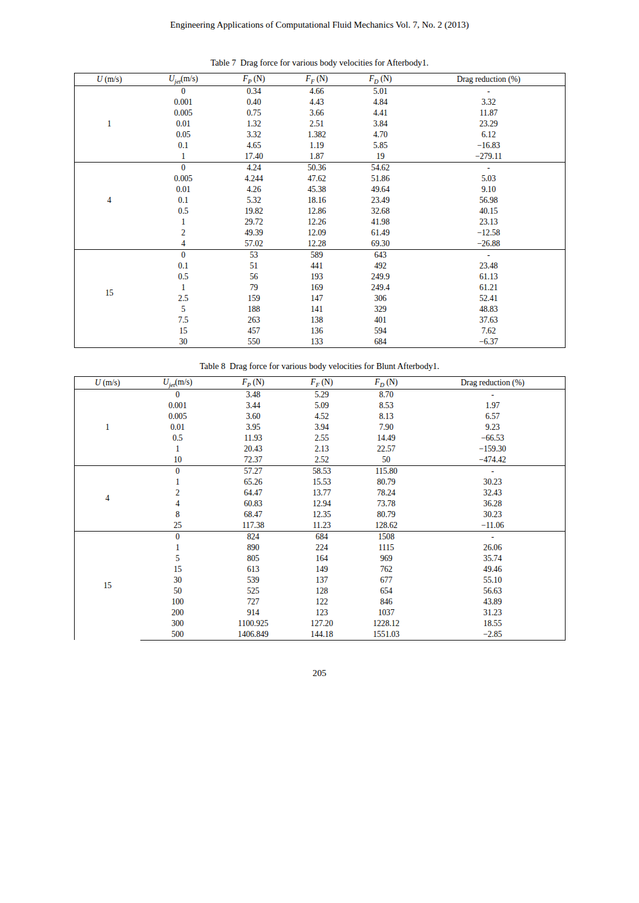Engineering Applications of Computational Fluid Mechanics Vol. 7, No. 2 (2013)
Table 7 Drag force for various body velocities for Afterbody1.
| U (m/s) | U jet (m/s) | F P (N) | F F (N) | F D (N) | Drag reduction (%) |
| --- | --- | --- | --- | --- | --- |
| 1 | 0 | 0.34 | 4.66 | 5.01 | - |
| 0.001 | 0.40 | 4.43 | 4.84 | 3.32 |
| 0.005 | 0.75 | 3.66 | 4.41 | 11.87 |
| 0.01 | 1.32 | 2.51 | 3.84 | 23.29 |
| 0.05 | 3.32 | 1.382 | 4.70 | 6.12 |
| 0.1 | 4.65 | 1.19 | 5.85 | −16.83 |
| 1 | 17.40 | 1.87 | 19 | −279.11 |
| 4 | 0 | 4.24 | 50.36 | 54.62 | - |
| 0.005 | 4.244 | 47.62 | 51.86 | 5.03 |
| 0.01 | 4.26 | 45.38 | 49.64 | 9.10 |
| 0.1 | 5.32 | 18.16 | 23.49 | 56.98 |
| 0.5 | 19.82 | 12.86 | 32.68 | 40.15 |
| 1 | 29.72 | 12.26 | 41.98 | 23.13 |
| 2 | 49.39 | 12.09 | 61.49 | −12.58 |
| | 4 | 57.02 | 12.28 | 69.30 | −26.88 |
| 15 | 0 | 53 | 589 | 643 | - |
| 0.1 | 51 | 441 | 492 | 23.48 |
| 0.5 | 56 | 193 | 249.9 | 61.13 |
| 1 | 79 | 169 | 249.4 | 61.21 |
| 2.5 | 159 | 147 | 306 | 52.41 |
| 5 | 188 | 141 | 329 | 48.83 |
| 7.5 | 263 | 138 | 401 | 37.63 |
| 15 | 457 | 136 | 594 | 7.62 |
| | 30 | 550 | 133 | 684 | −6.37 |
Table 8 Drag force for various body velocities for Blunt Afterbody1.
| U (m/s) | U jet (m/s) | F P (N) | F F (N) | F D (N) | Drag reduction (%) |
| --- | --- | --- | --- | --- | --- |
| 1 | 0 | 3.48 | 5.29 | 8.70 | - |
| 0.001 | 3.44 | 5.09 | 8.53 | 1.97 |
| 0.005 | 3.60 | 4.52 | 8.13 | 6.57 |
| 0.01 | 3.95 | 3.94 | 7.90 | 9.23 |
| 0.5 | 11.93 | 2.55 | 14.49 | −66.53 |
| 1 | 20.43 | 2.13 | 22.57 | −159.30 |
| 10 | 72.37 | 2.52 | 50 | −474.42 |
| 4 | 0 | 57.27 | 58.53 | 115.80 | - |
| 1 | 65.26 | 15.53 | 80.79 | 30.23 |
| 2 | 64.47 | 13.77 | 78.24 | 32.43 |
| 4 | 60.83 | 12.94 | 73.78 | 36.28 |
| 8 | 68.47 | 12.35 | 80.79 | 30.23 |
| 25 | 117.38 | 11.23 | 128.62 | −11.06 |
| 15 | 0 | 824 | 684 | 1508 | - |
| 1 | 890 | 224 | 1115 | 26.06 |
| 5 | 805 | 164 | 969 | 35.74 |
| 15 | 613 | 149 | 762 | 49.46 |
| 30 | 539 | 137 | 677 | 55.10 |
| 50 | 525 | 128 | 654 | 56.63 |
| 100 | 727 | 122 | 846 | 43.89 |
| 200 | 914 | 123 | 1037 | 31.23 |
| 300 | 1100.925 | 127.20 | 1228.12 | 18.55 |
| 500 | 1406.849 | 144.18 | 1551.03 | −2.85 |
205